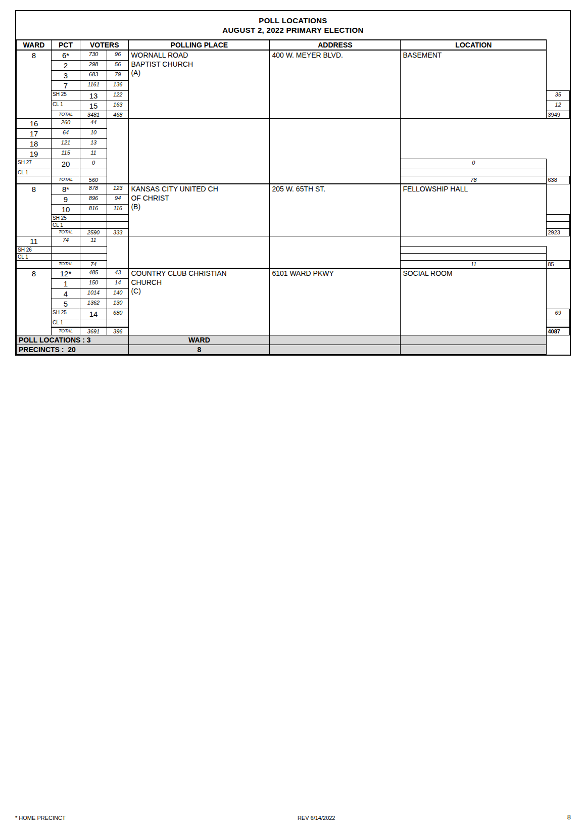POLL LOCATIONS
AUGUST 2, 2022 PRIMARY ELECTION
| WARD | PCT | VOTERS | POLLING PLACE | ADDRESS | LOCATION |
| --- | --- | --- | --- | --- | --- |
| 8 | 6* | 730 | 96 | WORNALL ROAD BAPTIST CHURCH (A) | 400 W. MEYER BLVD. | BASEMENT |
| 2 | 298 | 56 |
| 3 | 683 | 79 |
| 7 | 1161 | 136 |
| SH 25 | 13 | 122 | 35 |
| CL 1 | 15 | 163 | 12 |
| TOTAL | 3481 | 468 | 3949 |
| 16 | 260 | 44 | | | |
| 17 | 64 | 10 |
| 18 | 121 | 13 |
| 19 | 115 | 11 |
| SH 27 | 20 | 0 | 0 |
| CL 1 | | | |
| | TOTAL | 560 | 78 | 638 |
| 8 | 8* | 878 | 123 | KANSAS CITY UNITED CH OF CHRIST (B) | 205 W. 65TH ST. | FELLOWSHIP HALL |
| 9 | 896 | 94 |
| 10 | 816 | 116 |
| SH 25 | | | |
| CL 1 | | | |
| TOTAL | 2590 | 333 | 2923 |
| 11 | 74 | 11 | | | |
| SH 26 | | | |
| CL 1 | | | |
| | TOTAL | 74 | 11 | 85 |
| 8 | 12* | 485 | 43 | COUNTRY CLUB CHRISTIAN CHURCH (C) | 6101 WARD PKWY | SOCIAL ROOM |
| 1 | 150 | 14 |
| 4 | 1014 | 140 |
| 5 | 1362 | 130 |
| SH 25 | 14 | 680 | 69 |
| CL 1 | | | |
| TOTAL | 3691 | 396 | 4087 |
| POLL LOCATIONS : 3 | WARD | | |
| PRECINCTS : 20 | 8 | | |
* HOME PRECINCT
REV 6/14/2022
8